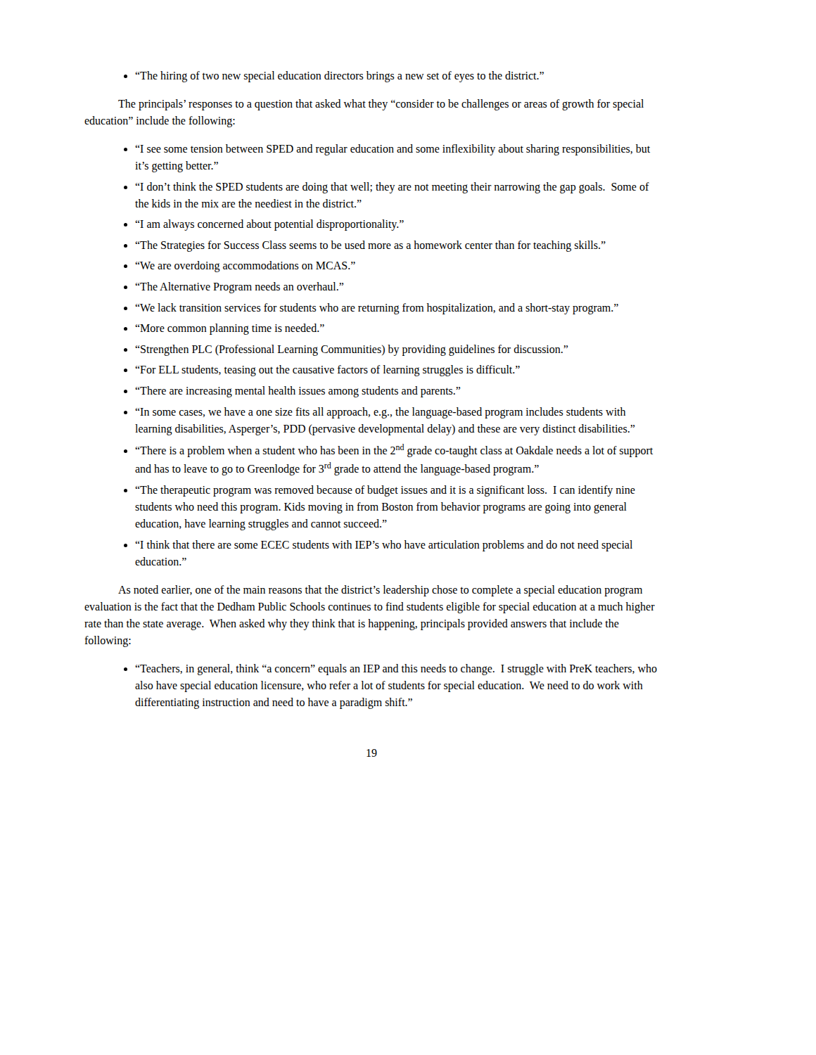“The hiring of two new special education directors brings a new set of eyes to the district.”
The principals’ responses to a question that asked what they “consider to be challenges or areas of growth for special education” include the following:
“I see some tension between SPED and regular education and some inflexibility about sharing responsibilities, but it’s getting better.”
“I don’t think the SPED students are doing that well; they are not meeting their narrowing the gap goals. Some of the kids in the mix are the neediest in the district.”
“I am always concerned about potential disproportionality.”
“The Strategies for Success Class seems to be used more as a homework center than for teaching skills.”
“We are overdoing accommodations on MCAS.”
“The Alternative Program needs an overhaul.”
“We lack transition services for students who are returning from hospitalization, and a short-stay program.”
“More common planning time is needed.”
“Strengthen PLC (Professional Learning Communities) by providing guidelines for discussion.”
“For ELL students, teasing out the causative factors of learning struggles is difficult.”
“There are increasing mental health issues among students and parents.”
“In some cases, we have a one size fits all approach, e.g., the language-based program includes students with learning disabilities, Asperger’s, PDD (pervasive developmental delay) and these are very distinct disabilities.”
“There is a problem when a student who has been in the 2nd grade co-taught class at Oakdale needs a lot of support and has to leave to go to Greenlodge for 3rd grade to attend the language-based program.”
“The therapeutic program was removed because of budget issues and it is a significant loss. I can identify nine students who need this program. Kids moving in from Boston from behavior programs are going into general education, have learning struggles and cannot succeed.”
“I think that there are some ECEC students with IEP’s who have articulation problems and do not need special education.”
As noted earlier, one of the main reasons that the district’s leadership chose to complete a special education program evaluation is the fact that the Dedham Public Schools continues to find students eligible for special education at a much higher rate than the state average. When asked why they think that is happening, principals provided answers that include the following:
“Teachers, in general, think “a concern” equals an IEP and this needs to change. I struggle with PreK teachers, who also have special education licensure, who refer a lot of students for special education. We need to do work with differentiating instruction and need to have a paradigm shift.”
19